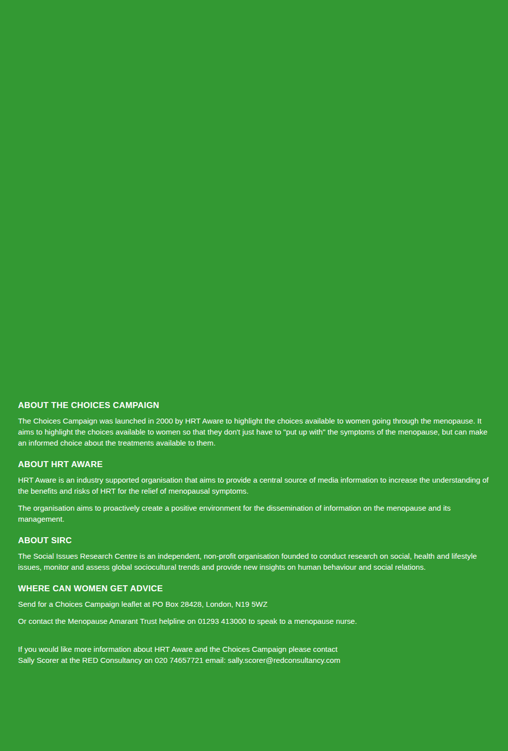About the Choices Campaign
The Choices Campaign was launched in 2000 by HRT Aware to highlight the choices available to women going through the menopause. It aims to highlight the choices available to women so that they don't just have to "put up with" the symptoms of the menopause, but can make an informed choice about the treatments available to them.
About HRT Aware
HRT Aware is an industry supported organisation that aims to provide a central source of media information to increase the understanding of the benefits and risks of HRT for the relief of menopausal symptoms.
The organisation aims to proactively create a positive environment for the dissemination of information on the menopause and its management.
About SIRC
The Social Issues Research Centre is an independent, non-profit organisation founded to conduct research on social, health and lifestyle issues, monitor and assess global sociocultural trends and provide new insights on human behaviour and social relations.
Where can women get advice
Send for a Choices Campaign leaflet at PO Box 28428, London, N19 5WZ
Or contact the Menopause Amarant Trust helpline on 01293 413000 to speak to a menopause nurse.
If you would like more information about HRT Aware and the Choices Campaign please contact
Sally Scorer at the RED Consultancy on 020 74657721 email: sally.scorer@redconsultancy.com